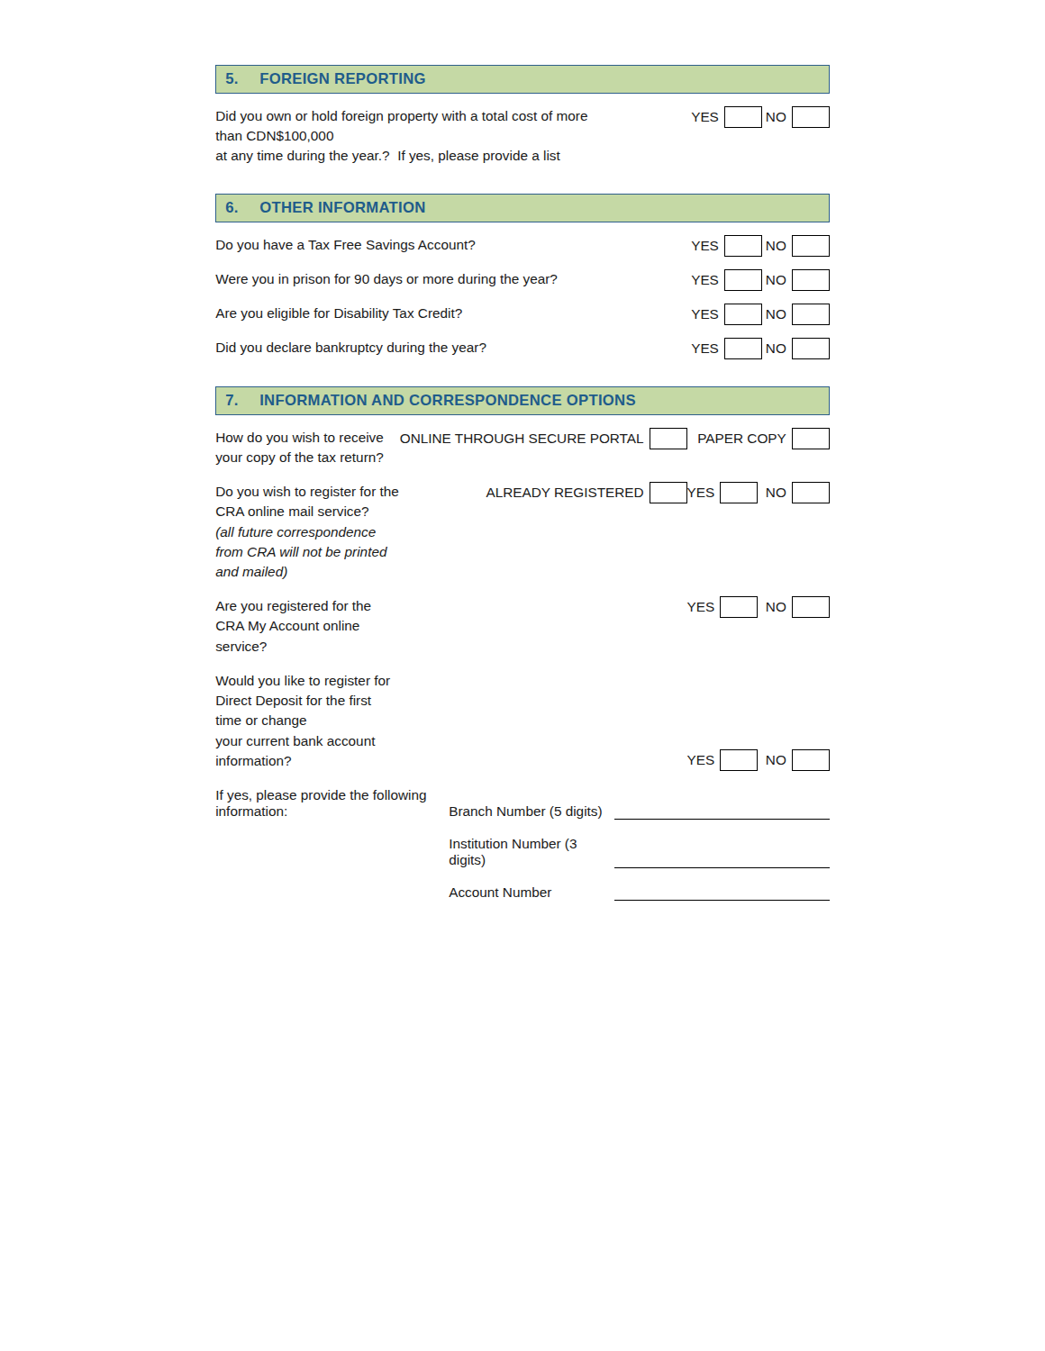5. FOREIGN REPORTING
| Did you own or hold foreign property with a total cost of more than CDN$100,000 at any time during the year.? If yes, please provide a list | | Yes | No |
6. OTHER INFORMATION
| Do you have a Tax Free Savings Account? | | Yes | No |
| Were you in prison for 90 days or more during the year? | | Yes | No |
| Are you eligible for Disability Tax Credit? | | Yes | No |
| Did you declare bankruptcy during the year? | | Yes | No |
7. INFORMATION AND CORRESPONDENCE OPTIONS
| How do you wish to receive your copy of the tax return? | Online through secure portal | Paper copy |
| Do you wish to register for the CRA online mail service? (all future correspondence from CRA will not be printed and mailed) | Already registered | Yes No |
| Are you registered for the CRA My Account online service? | | Yes No |
| Would you like to register for Direct Deposit for the first time or change your current bank account information? | | Yes No |
| If yes, please provide the following information: | Branch Number (5 digits) | |
| | Institution Number (3 digits) | |
| | Account Number | |